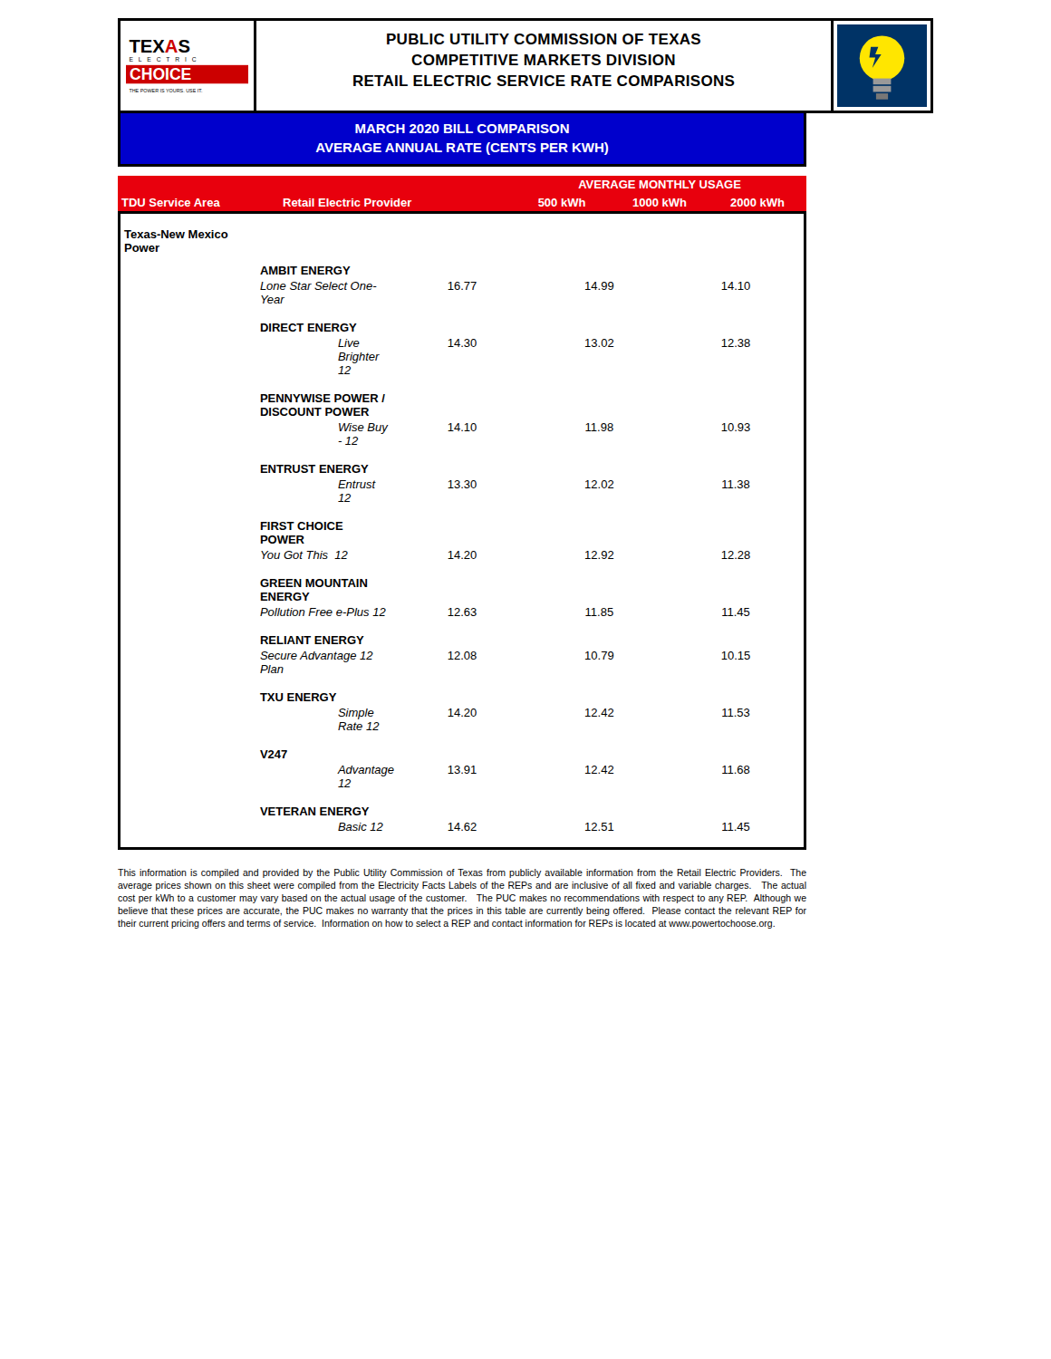PUBLIC UTILITY COMMISSION OF TEXAS
COMPETITIVE MARKETS DIVISION
RETAIL ELECTRIC SERVICE RATE COMPARISONS
MARCH 2020 BILL COMPARISON
AVERAGE ANNUAL RATE (CENTS PER KWH)
| | | AVERAGE MONTHLY USAGE |
| TDU Service Area | Retail Electric Provider | 500 kWh | 1000 kWh | 2000 kWh |
| Texas-New Mexico Power | | | | |
| | AMBIT ENERGY | | | |
| | Lone Star Select One-Year | 16.77 | 14.99 | 14.10 |
| | DIRECT ENERGY | | | |
| | Live Brighter 12 | 14.30 | 13.02 | 12.38 |
| | PENNYWISE POWER / DISCOUNT POWER | | | |
| | Wise Buy - 12 | 14.10 | 11.98 | 10.93 |
| | ENTRUST ENERGY | | | |
| | Entrust 12 | 13.30 | 12.02 | 11.38 |
| | FIRST CHOICE POWER | | | |
| | You Got This 12 | 14.20 | 12.92 | 12.28 |
| | GREEN MOUNTAIN ENERGY | | | |
| | Pollution Free e-Plus 12 | 12.63 | 11.85 | 11.45 |
| | RELIANT ENERGY | | | |
| | Secure Advantage 12 Plan | 12.08 | 10.79 | 10.15 |
| | TXU ENERGY | | | |
| | Simple Rate 12 | 14.20 | 12.42 | 11.53 |
| | V247 | | | |
| | Advantage 12 | 13.91 | 12.42 | 11.68 |
| | VETERAN ENERGY | | | |
| | Basic 12 | 14.62 | 12.51 | 11.45 |
This information is compiled and provided by the Public Utility Commission of Texas from publicly available information from the Retail Electric Providers. The average prices shown on this sheet were compiled from the Electricity Facts Labels of the REPs and are inclusive of all fixed and variable charges. The actual cost per kWh to a customer may vary based on the actual usage of the customer. The PUC makes no recommendations with respect to any REP. Although we believe that these prices are accurate, the PUC makes no warranty that the prices in this table are currently being offered. Please contact the relevant REP for their current pricing offers and terms of service. Information on how to select a REP and contact information for REPs is located at www.powertochoose.org.